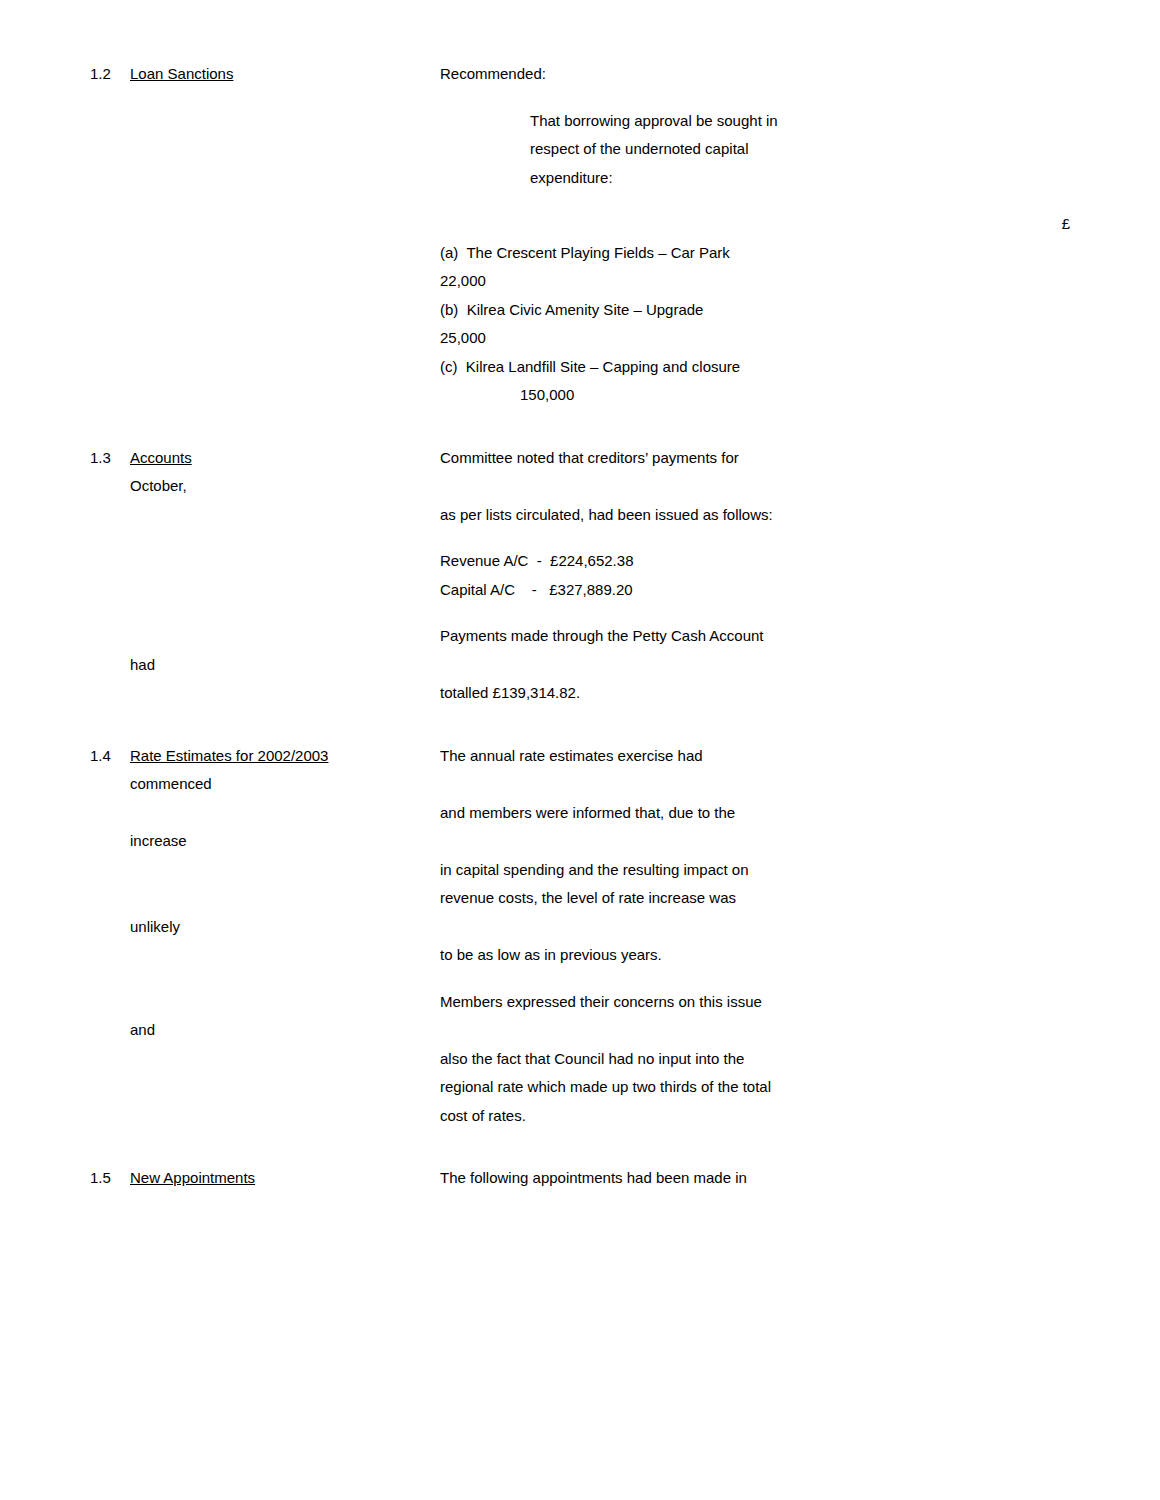1.2
Loan Sanctions
Recommended:
That borrowing approval be sought in
respect of the undernoted capital
expenditure:
£
(a) The Crescent Playing Fields – Car Park
22,000
(b) Kilrea Civic Amenity Site – Upgrade
25,000
(c) Kilrea Landfill Site – Capping and closure
150,000
1.3
Accounts
Committee noted that creditors’ payments for
October,
as per lists circulated, had been issued as follows:
Revenue A/C - £224,652.38
Capital A/C - £327,889.20
Payments made through the Petty Cash Account
had
totalled £139,314.82.
1.4
Rate Estimates for 2002/2003
The annual rate estimates exercise had
commenced
and members were informed that, due to the
increase
in capital spending and the resulting impact on
revenue costs, the level of rate increase was
unlikely
to be as low as in previous years.
Members expressed their concerns on this issue
and
also the fact that Council had no input into the
regional rate which made up two thirds of the total
cost of rates.
1.5
New Appointments
The following appointments had been made in